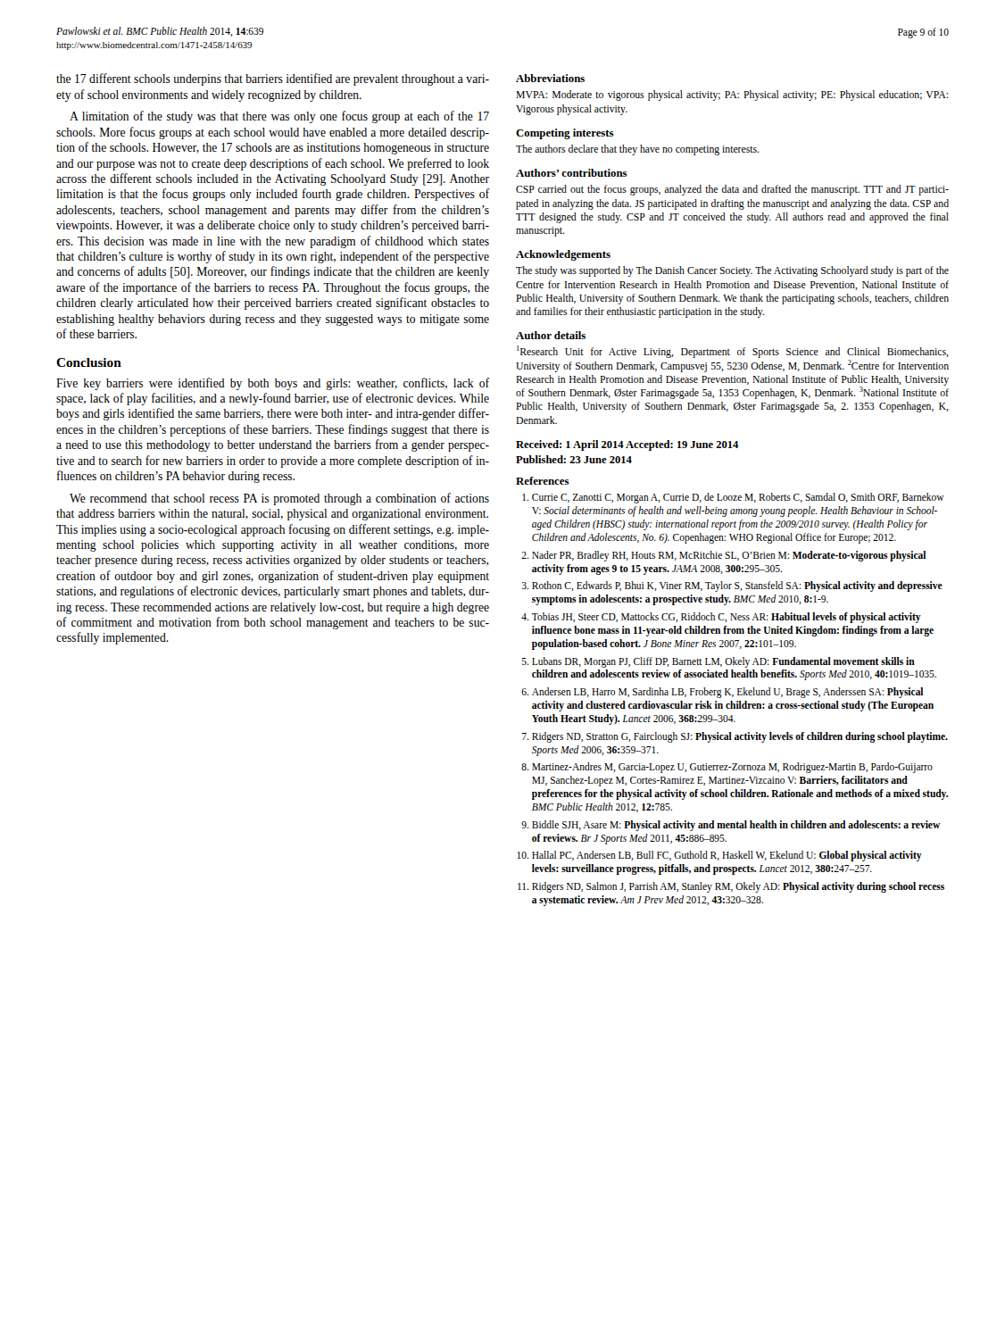Pawlowski et al. BMC Public Health 2014, 14:639
http://www.biomedcentral.com/1471-2458/14/639
Page 9 of 10
the 17 different schools underpins that barriers identified are prevalent throughout a variety of school environments and widely recognized by children.
A limitation of the study was that there was only one focus group at each of the 17 schools. More focus groups at each school would have enabled a more detailed description of the schools. However, the 17 schools are as institutions homogeneous in structure and our purpose was not to create deep descriptions of each school. We preferred to look across the different schools included in the Activating Schoolyard Study [29]. Another limitation is that the focus groups only included fourth grade children. Perspectives of adolescents, teachers, school management and parents may differ from the children’s viewpoints. However, it was a deliberate choice only to study children’s perceived barriers. This decision was made in line with the new paradigm of childhood which states that children’s culture is worthy of study in its own right, independent of the perspective and concerns of adults [50]. Moreover, our findings indicate that the children are keenly aware of the importance of the barriers to recess PA. Throughout the focus groups, the children clearly articulated how their perceived barriers created significant obstacles to establishing healthy behaviors during recess and they suggested ways to mitigate some of these barriers.
Conclusion
Five key barriers were identified by both boys and girls: weather, conflicts, lack of space, lack of play facilities, and a newly-found barrier, use of electronic devices. While boys and girls identified the same barriers, there were both inter- and intra-gender differences in the children’s perceptions of these barriers. These findings suggest that there is a need to use this methodology to better understand the barriers from a gender perspective and to search for new barriers in order to provide a more complete description of influences on children’s PA behavior during recess.
We recommend that school recess PA is promoted through a combination of actions that address barriers within the natural, social, physical and organizational environment. This implies using a socio-ecological approach focusing on different settings, e.g. implementing school policies which supporting activity in all weather conditions, more teacher presence during recess, recess activities organized by older students or teachers, creation of outdoor boy and girl zones, organization of student-driven play equipment stations, and regulations of electronic devices, particularly smart phones and tablets, during recess. These recommended actions are relatively low-cost, but require a high degree of commitment and motivation from both school management and teachers to be successfully implemented.
Abbreviations
MVPA: Moderate to vigorous physical activity; PA: Physical activity; PE: Physical education; VPA: Vigorous physical activity.
Competing interests
The authors declare that they have no competing interests.
Authors’ contributions
CSP carried out the focus groups, analyzed the data and drafted the manuscript. TTT and JT participated in analyzing the data. JS participated in drafting the manuscript and analyzing the data. CSP and TTT designed the study. CSP and JT conceived the study. All authors read and approved the final manuscript.
Acknowledgements
The study was supported by The Danish Cancer Society. The Activating Schoolyard study is part of the Centre for Intervention Research in Health Promotion and Disease Prevention, National Institute of Public Health, University of Southern Denmark. We thank the participating schools, teachers, children and families for their enthusiastic participation in the study.
Author details
1Research Unit for Active Living, Department of Sports Science and Clinical Biomechanics, University of Southern Denmark, Campusvej 55, 5230 Odense, M, Denmark. 2Centre for Intervention Research in Health Promotion and Disease Prevention, National Institute of Public Health, University of Southern Denmark, Øster Farimagsgade 5a, 1353 Copenhagen, K, Denmark. 3National Institute of Public Health, University of Southern Denmark, Øster Farimagsgade 5a, 2. 1353 Copenhagen, K, Denmark.
Received: 1 April 2014 Accepted: 19 June 2014 Published: 23 June 2014
References
Currie C, Zanotti C, Morgan A, Currie D, de Looze M, Roberts C, Samdal O, Smith ORF, Barnekow V: Social determinants of health and well-being among young people. Health Behaviour in School-aged Children (HBSC) study: international report from the 2009/2010 survey. (Health Policy for Children and Adolescents, No. 6). Copenhagen: WHO Regional Office for Europe; 2012.
Nader PR, Bradley RH, Houts RM, McRitchie SL, O’Brien M: Moderate-to-vigorous physical activity from ages 9 to 15 years. JAMA 2008, 300: 295–305.
Rothon C, Edwards P, Bhui K, Viner RM, Taylor S, Stansfeld SA: Physical activity and depressive symptoms in adolescents: a prospective study. BMC Med 2010, 8: 1-9.
Tobias JH, Steer CD, Mattocks CG, Riddoch C, Ness AR: Habitual levels of physical activity influence bone mass in 11-year-old children from the United Kingdom: findings from a large population-based cohort. J Bone Miner Res 2007, 22: 101–109.
Lubans DR, Morgan PJ, Cliff DP, Barnett LM, Okely AD: Fundamental movement skills in children and adolescents review of associated health benefits. Sports Med 2010, 40: 1019–1035.
Andersen LB, Harro M, Sardinha LB, Froberg K, Ekelund U, Brage S, Anderssen SA: Physical activity and clustered cardiovascular risk in children: a cross-sectional study (The European Youth Heart Study). Lancet 2006, 368: 299–304.
Ridgers ND, Stratton G, Fairclough SJ: Physical activity levels of children during school playtime. Sports Med 2006, 36: 359–371.
Martinez-Andres M, Garcia-Lopez U, Gutierrez-Zornoza M, Rodriguez-Martin B, Pardo-Guijarro MJ, Sanchez-Lopez M, Cortes-Ramirez E, Martinez-Vizcaino V: Barriers, facilitators and preferences for the physical activity of school children. Rationale and methods of a mixed study. BMC Public Health 2012, 12: 785.
Biddle SJH, Asare M: Physical activity and mental health in children and adolescents: a review of reviews. Br J Sports Med 2011, 45: 886–895.
Hallal PC, Andersen LB, Bull FC, Guthold R, Haskell W, Ekelund U: Global physical activity levels: surveillance progress, pitfalls, and prospects. Lancet 2012, 380: 247–257.
Ridgers ND, Salmon J, Parrish AM, Stanley RM, Okely AD: Physical activity during school recess a systematic review. Am J Prev Med 2012, 43: 320–328.